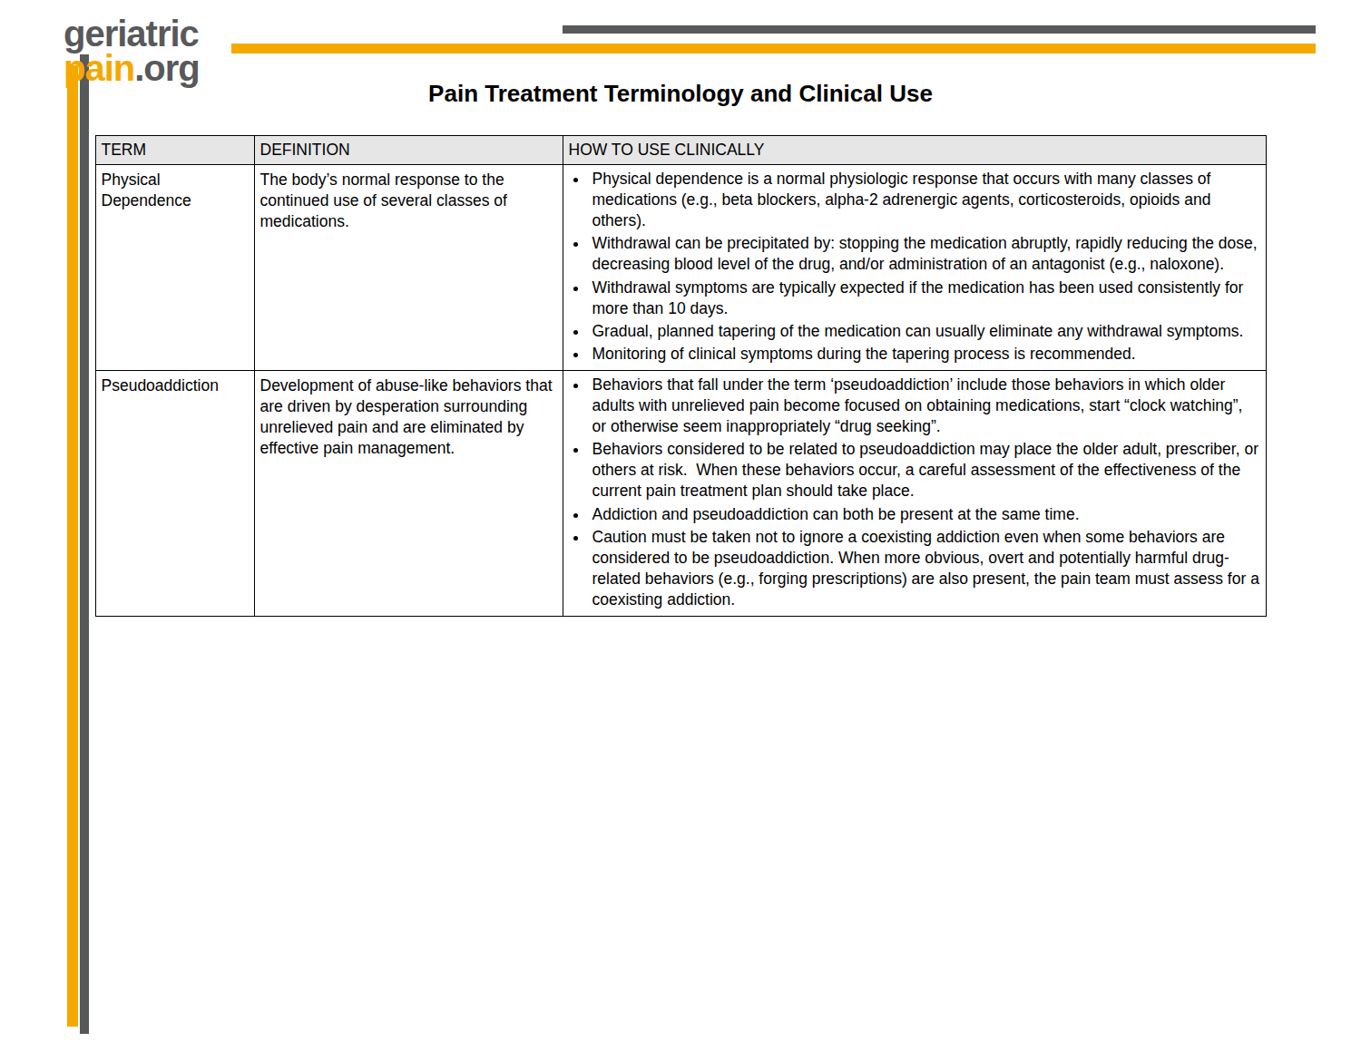geriatric
pain.org
Pain Treatment Terminology and Clinical Use
| TERM | DEFINITION | HOW TO USE CLINICALLY |
| --- | --- | --- |
| Physical Dependence | The body’s normal response to the continued use of several classes of medications. | Physical dependence is a normal physiologic response that occurs with many classes of medications (e.g., beta blockers, alpha-2 adrenergic agents, corticosteroids, opioids and others). Withdrawal can be precipitated by: stopping the medication abruptly, rapidly reducing the dose, decreasing blood level of the drug, and/or administration of an antagonist (e.g., naloxone). Withdrawal symptoms are typically expected if the medication has been used consistently for more than 10 days. Gradual, planned tapering of the medication can usually eliminate any withdrawal symptoms. Monitoring of clinical symptoms during the tapering process is recommended. |
| Pseudoaddiction | Development of abuse-like behaviors that are driven by desperation surrounding unrelieved pain and are eliminated by effective pain management. | Behaviors that fall under the term ‘pseudoaddiction’ include those behaviors in which older adults with unrelieved pain become focused on obtaining medications, start “clock watching”, or otherwise seem inappropriately “drug seeking”. Behaviors considered to be related to pseudoaddiction may place the older adult, prescriber, or others at risk. When these behaviors occur, a careful assessment of the effectiveness of the current pain treatment plan should take place. Addiction and pseudoaddiction can both be present at the same time. Caution must be taken not to ignore a coexisting addiction even when some behaviors are considered to be pseudoaddiction. When more obvious, overt and potentially harmful drug-related behaviors (e.g., forging prescriptions) are also present, the pain team must assess for a coexisting addiction. |